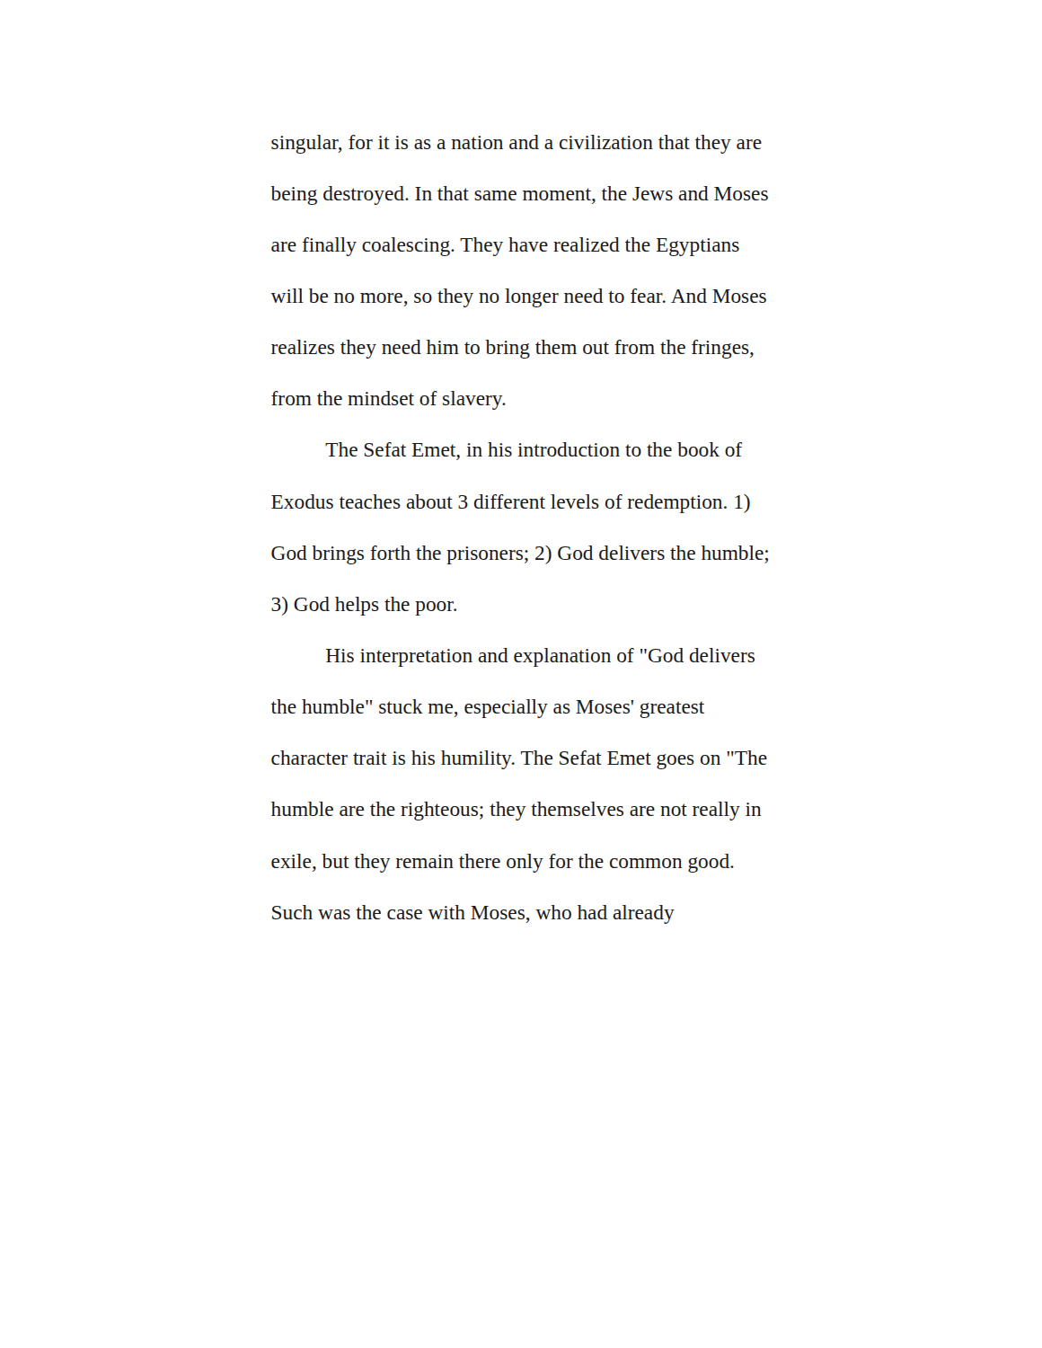singular, for it is as a nation and a civilization that they are being destroyed. In that same moment, the Jews and Moses are finally coalescing. They have realized the Egyptians will be no more, so they no longer need to fear. And Moses realizes they need him to bring them out from the fringes, from the mindset of slavery.
The Sefat Emet, in his introduction to the book of Exodus teaches about 3 different levels of redemption. 1) God brings forth the prisoners; 2) God delivers the humble; 3) God helps the poor.
His interpretation and explanation of "God delivers the humble" stuck me, especially as Moses' greatest character trait is his humility. The Sefat Emet goes on "The humble are the righteous; they themselves are not really in exile, but they remain there only for the common good. Such was the case with Moses, who had already